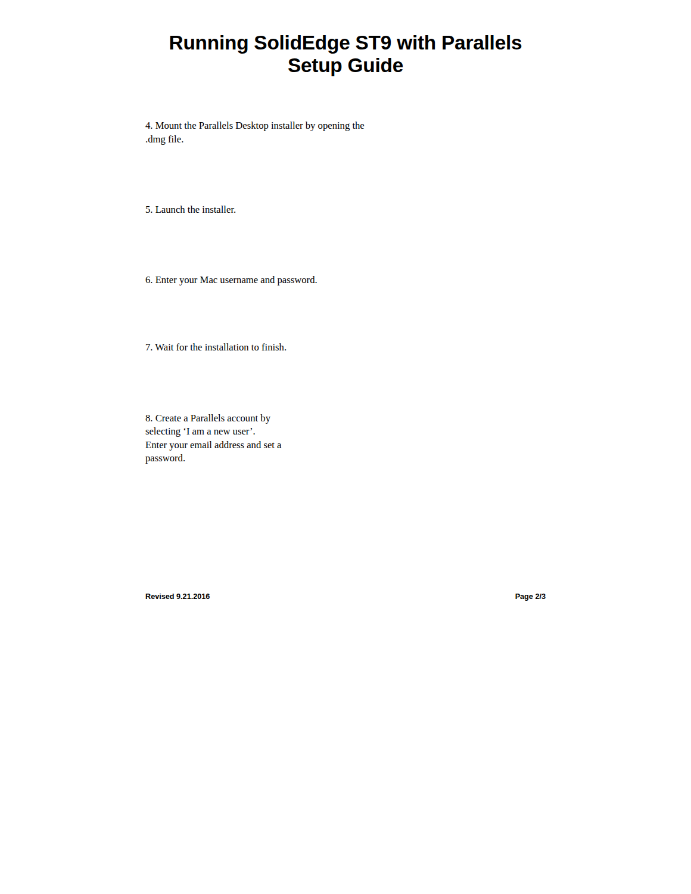Running SolidEdge ST9 with Parallels Setup Guide
4. Mount the Parallels Desktop installer by opening the .dmg file.
5. Launch the installer.
6. Enter your Mac username and password.
7. Wait for the installation to finish.
8. Create a Parallels account by selecting ‘I am a new user’.
Enter your email address and set a password.
Revised 9.21.2016 Page 2/3